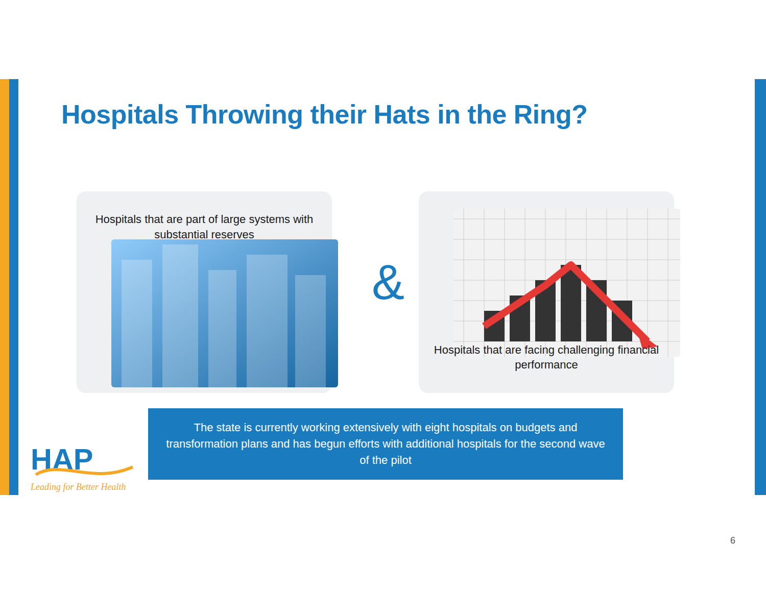Hospitals Throwing their Hats in the Ring?
Hospitals that are part of large systems with substantial reserves
&
Hospitals that are facing challenging financial performance
The state is currently working extensively with eight hospitals on budgets and transformation plans and has begun efforts with additional hospitals for the second wave of the pilot
6